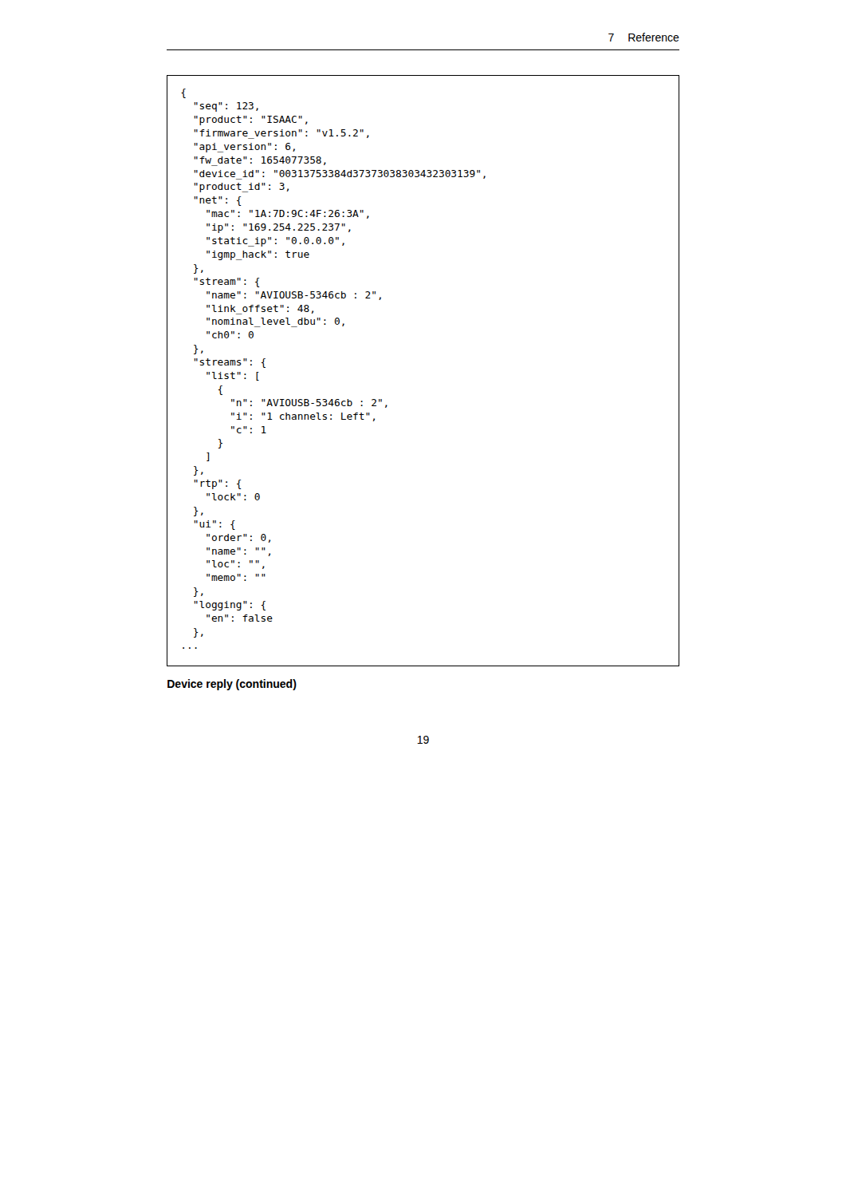7 Reference
{
  "seq": 123,
  "product": "ISAAC",
  "firmware_version": "v1.5.2",
  "api_version": 6,
  "fw_date": 1654077358,
  "device_id": "00313753384d37373038303432303139",
  "product_id": 3,
  "net": {
    "mac": "1A:7D:9C:4F:26:3A",
    "ip": "169.254.225.237",
    "static_ip": "0.0.0.0",
    "igmp_hack": true
  },
  "stream": {
    "name": "AVIOUSB-5346cb : 2",
    "link_offset": 48,
    "nominal_level_dbu": 0,
    "ch0": 0
  },
  "streams": {
    "list": [
      {
        "n": "AVIOUSB-5346cb : 2",
        "i": "1 channels: Left",
        "c": 1
      }
    ]
  },
  "rtp": {
    "lock": 0
  },
  "ui": {
    "order": 0,
    "name": "",
    "loc": "",
    "memo": ""
  },
  "logging": {
    "en": false
  },
...
Device reply (continued)
19